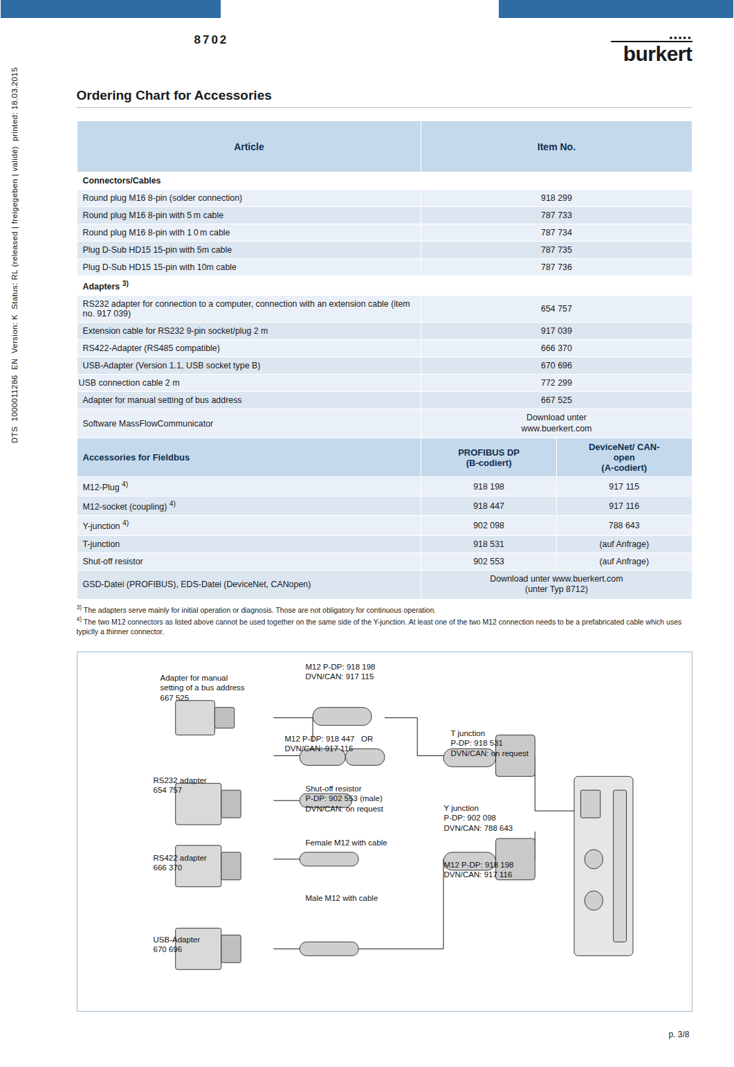DTS 1000011286 EN Version: K Status: RL (released | freigegeben | validé) printed: 18.03.2015
8702
▪▪▪▪▪
burkert
Ordering Chart for Accessories
| Article | Item No. |
| --- | --- |
| Connectors/Cables |
| Round plug M16 8-pin (solder connection) | 918 299 |
| Round plug M16 8-pin with 5 m cable | 787 733 |
| Round plug M16 8-pin with 1 0 m cable | 787 734 |
| Plug D-Sub HD15 15-pin with 5m cable | 787 735 |
| Plug D-Sub HD15 15-pin with 10m cable | 787 736 |
| Adapters 3) |
| RS232 adapter for connection to a computer, connection with an extension cable (item no. 917 039) | 654 757 |
| Extension cable for RS232 9-pin socket/plug 2 m | 917 039 |
| RS422-Adapter (RS485 compatible) | 666 370 |
| USB-Adapter (Version 1.1, USB socket type B) | 670 696 |
| USB connection cable 2 m | 772 299 |
| Adapter for manual setting of bus address | 667 525 |
| Software MassFlowCommunicator | Download unter www.buerkert.com |
| Accessories for Fieldbus | PROFIBUS DP (B-codiert) | DeviceNet/ CAN- open (A-codiert) |
| M12-Plug 4) | 918 198 | 917 115 |
| M12-socket (coupling) 4) | 918 447 | 917 116 |
| Y-junction 4) | 902 098 | 788 643 |
| T-junction | 918 531 | (auf Anfrage) |
| Shut-off resistor | 902 553 | (auf Anfrage) |
| GSD-Datei (PROFIBUS), EDS-Datei (DeviceNet, CANopen) | Download unter www.buerkert.com (unter Typ 8712) |
3) The adapters serve mainly for initial operation or diagnosis. Those are not obligatory for continuous operation.
4) The two M12 connectors as listed above cannot be used together on the same side of the Y-junction. At least one of the two M12 connection needs to be a prefabricated cable which uses typiclly a thinner connector.
Adapter for manual
setting of a bus address
667 525
M12 P-DP: 918 198
DVN/CAN: 917 115
M12 P-DP: 918 447 OR
DVN/CAN: 917 116
T junction
P-DP: 918 531
DVN/CAN: on request
RS232 adapter
654 757
Shut-off resistor
P-DP: 902 553 (male)
DVN/CAN: on request
Y junction
P-DP: 902 098
DVN/CAN: 788 643
RS422 adapter
666 370
Female M12 with cable
M12 P-DP: 918 198
DVN/CAN: 917 116
Male M12 with cable
USB-Adapter
670 696
p. 3/8